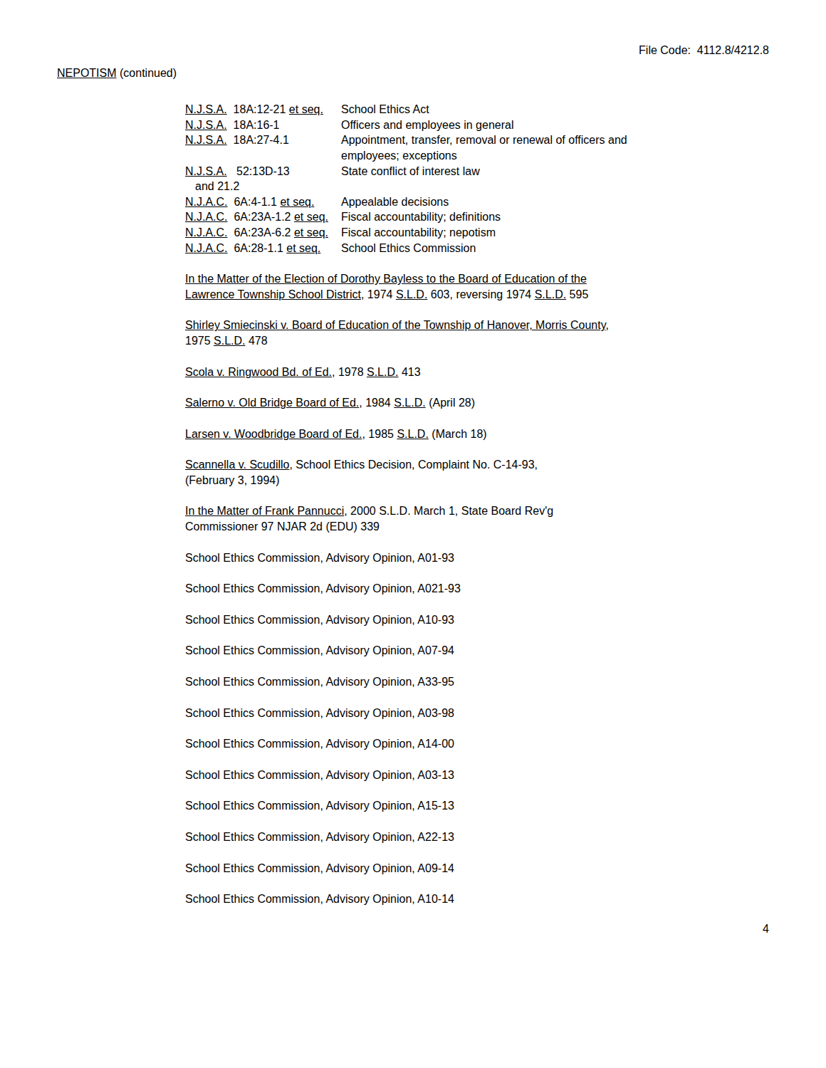File Code: 4112.8/4212.8
NEPOTISM (continued)
| N.J.S.A. 18A:12-21 et seq. | School Ethics Act |
| N.J.S.A. 18A:16-1 | Officers and employees in general |
| N.J.S.A. 18A:27-4.1 | Appointment, transfer, removal or renewal of officers and employees; exceptions |
| N.J.S.A. 52:13D-13 and 21.2 | State conflict of interest law |
| N.J.A.C. 6A:4-1.1 et seq. | Appealable decisions |
| N.J.A.C. 6A:23A-1.2 et seq. | Fiscal accountability; definitions |
| N.J.A.C. 6A:23A-6.2 et seq. | Fiscal accountability; nepotism |
| N.J.A.C. 6A:28-1.1 et seq. | School Ethics Commission |
In the Matter of the Election of Dorothy Bayless to the Board of Education of the
Lawrence Township School District, 1974 S.L.D. 603, reversing 1974 S.L.D. 595
Shirley Smiecinski v. Board of Education of the Township of Hanover, Morris County,
1975 S.L.D. 478
Scola v. Ringwood Bd. of Ed., 1978 S.L.D. 413
Salerno v. Old Bridge Board of Ed., 1984 S.L.D. (April 28)
Larsen v. Woodbridge Board of Ed., 1985 S.L.D. (March 18)
Scannella v. Scudillo, School Ethics Decision, Complaint No. C-14-93,
(February 3, 1994)
In the Matter of Frank Pannucci, 2000 S.L.D. March 1, State Board Rev'g
Commissioner 97 NJAR 2d (EDU) 339
School Ethics Commission, Advisory Opinion, A01-93
School Ethics Commission, Advisory Opinion, A021-93
School Ethics Commission, Advisory Opinion, A10-93
School Ethics Commission, Advisory Opinion, A07-94
School Ethics Commission, Advisory Opinion, A33-95
School Ethics Commission, Advisory Opinion, A03-98
School Ethics Commission, Advisory Opinion, A14-00
School Ethics Commission, Advisory Opinion, A03-13
School Ethics Commission, Advisory Opinion, A15-13
School Ethics Commission, Advisory Opinion, A22-13
School Ethics Commission, Advisory Opinion, A09-14
School Ethics Commission, Advisory Opinion, A10-14
4